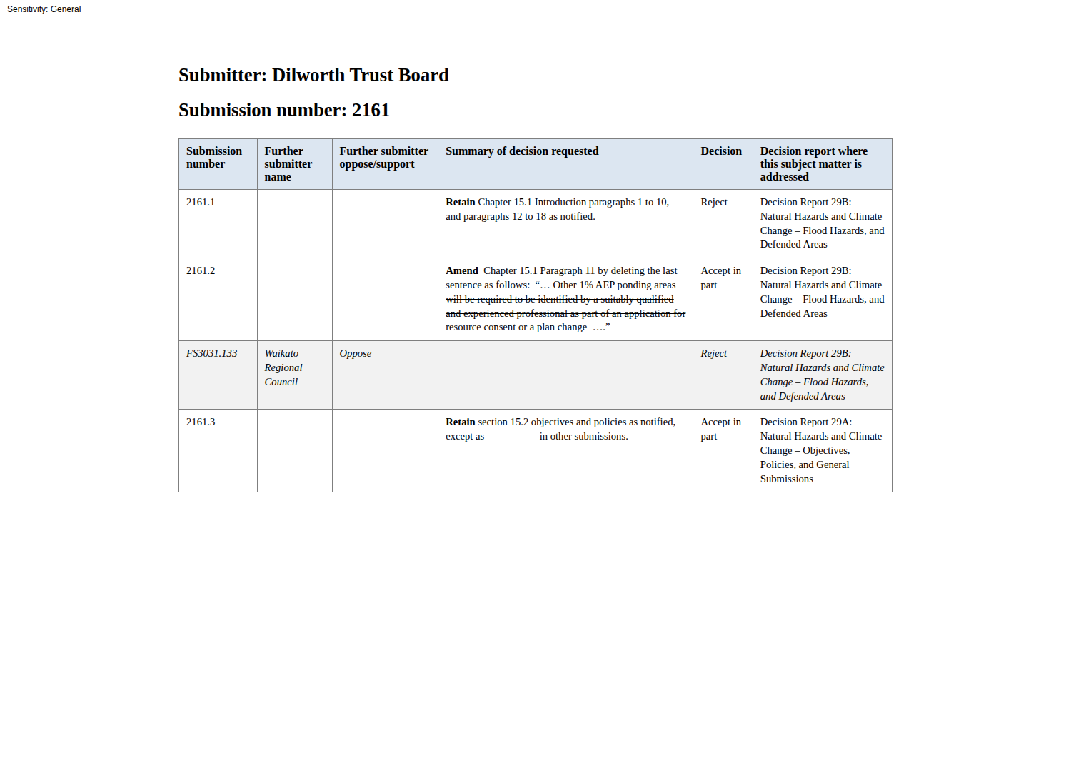Sensitivity: General
Submitter: Dilworth Trust Board
Submission number: 2161
| Submission number | Further submitter name | Further submitter oppose/support | Summary of decision requested | Decision | Decision report where this subject matter is addressed |
| --- | --- | --- | --- | --- | --- |
| 2161.1 | | | Retain Chapter 15.1 Introduction paragraphs 1 to 10, and paragraphs 12 to 18 as notified. | Reject | Decision Report 29B: Natural Hazards and Climate Change – Flood Hazards, and Defended Areas |
| 2161.2 | | | Amend Chapter 15.1 Paragraph 11 by deleting the last sentence as follows: “… Other 1% AEP ponding areas will be required to be identified by a suitably qualified and experienced professional as part of an application for resource consent or a plan change ….” | Accept in part | Decision Report 29B: Natural Hazards and Climate Change – Flood Hazards, and Defended Areas |
| FS3031.133 | Waikato Regional Council | Oppose | | Reject | Decision Report 29B: Natural Hazards and Climate Change – Flood Hazards, and Defended Areas |
| 2161.3 | | | Retain section 15.2 objectives and policies as notified, except as in other submissions. | Accept in part | Decision Report 29A: Natural Hazards and Climate Change – Objectives, Policies, and General Submissions |